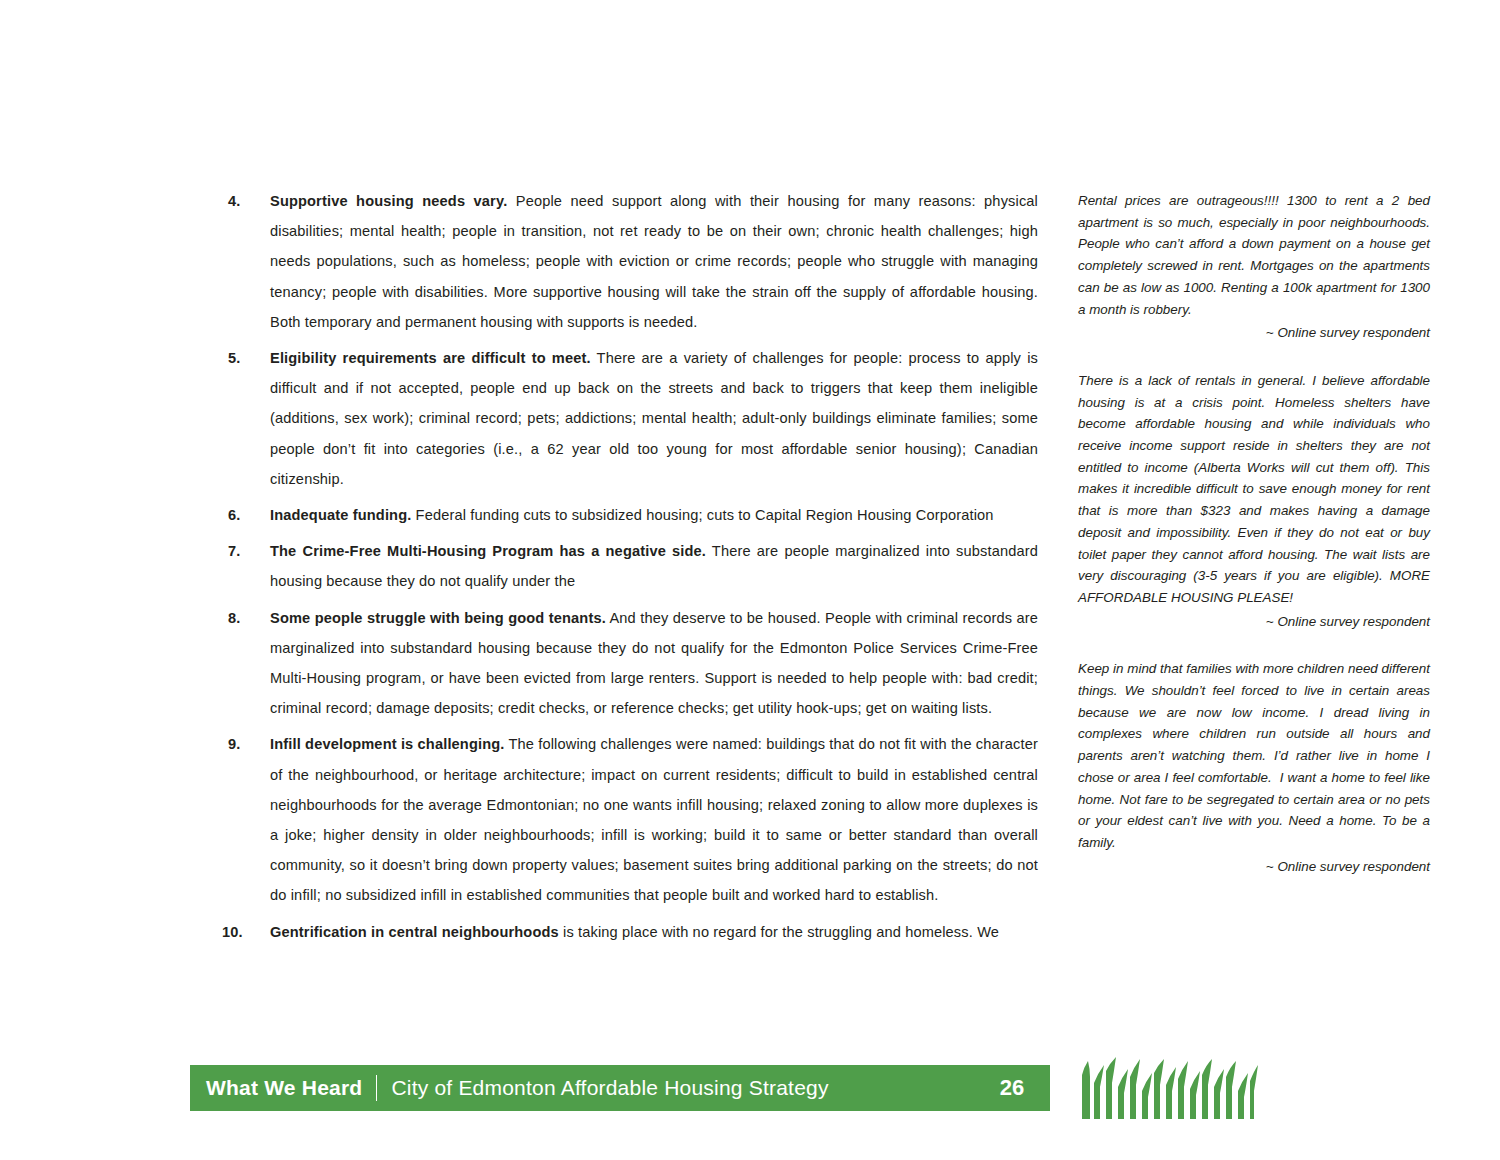Supportive housing needs vary. People need support along with their housing for many reasons: physical disabilities; mental health; people in transition, not ret ready to be on their own; chronic health challenges; high needs populations, such as homeless; people with eviction or crime records; people who struggle with managing tenancy; people with disabilities. More supportive housing will take the strain off the supply of affordable housing. Both temporary and permanent housing with supports is needed.
Eligibility requirements are difficult to meet. There are a variety of challenges for people: process to apply is difficult and if not accepted, people end up back on the streets and back to triggers that keep them ineligible (additions, sex work); criminal record; pets; addictions; mental health; adult-only buildings eliminate families; some people don’t fit into categories (i.e., a 62 year old too young for most affordable senior housing); Canadian citizenship.
Inadequate funding. Federal funding cuts to subsidized housing; cuts to Capital Region Housing Corporation
The Crime-Free Multi-Housing Program has a negative side. There are people marginalized into substandard housing because they do not qualify under the
Some people struggle with being good tenants. And they deserve to be housed. People with criminal records are marginalized into substandard housing because they do not qualify for the Edmonton Police Services Crime-Free Multi-Housing program, or have been evicted from large renters. Support is needed to help people with: bad credit; criminal record; damage deposits; credit checks, or reference checks; get utility hook-ups; get on waiting lists.
Infill development is challenging. The following challenges were named: buildings that do not fit with the character of the neighbourhood, or heritage architecture; impact on current residents; difficult to build in established central neighbourhoods for the average Edmontonian; no one wants infill housing; relaxed zoning to allow more duplexes is a joke; higher density in older neighbourhoods; infill is working; build it to same or better standard than overall community, so it doesn’t bring down property values; basement suites bring additional parking on the streets; do not do infill; no subsidized infill in established communities that people built and worked hard to establish.
Gentrification in central neighbourhoods is taking place with no regard for the struggling and homeless. We
Rental prices are outrageous!!!! 1300 to rent a 2 bed apartment is so much, especially in poor neighbourhoods. People who can’t afford a down payment on a house get completely screwed in rent. Mortgages on the apartments can be as low as 1000. Renting a 100k apartment for 1300 a month is robbery.
~ Online survey respondent
There is a lack of rentals in general. I believe affordable housing is at a crisis point. Homeless shelters have become affordable housing and while individuals who receive income support reside in shelters they are not entitled to income (Alberta Works will cut them off). This makes it incredible difficult to save enough money for rent that is more than $323 and makes having a damage deposit and impossibility. Even if they do not eat or buy toilet paper they cannot afford housing. The wait lists are very discouraging (3-5 years if you are eligible). MORE AFFORDABLE HOUSING PLEASE!
~ Online survey respondent
Keep in mind that families with more children need different things. We shouldn’t feel forced to live in certain areas because we are now low income. I dread living in complexes where children run outside all hours and parents aren’t watching them. I’d rather live in home I chose or area I feel comfortable. I want a home to feel like home. Not fare to be segregated to certain area or no pets or your eldest can’t live with you. Need a home. To be a family.
~ Online survey respondent
What We Heard City of Edmonton Affordable Housing Strategy
26